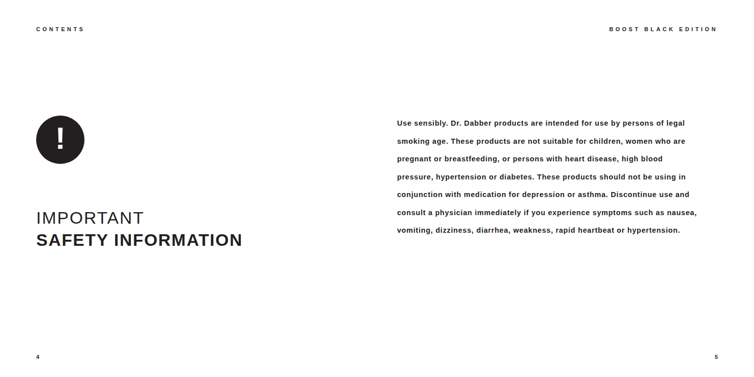Contents
Boost Black Edition
!
ImportantSafety Information
Use sensibly. Dr. Dabber products are intended for use by persons of legal smoking age. These products are not suitable for children, women who are pregnant or breastfeeding, or persons with heart disease, high blood pressure, hypertension or diabetes. These products should not be using in conjunction with medication for depression or asthma. Discontinue use and consult a physician immediately if you experience symptoms such as nausea, vomiting, dizziness, diarrhea, weakness, rapid heartbeat or hypertension.
4
5